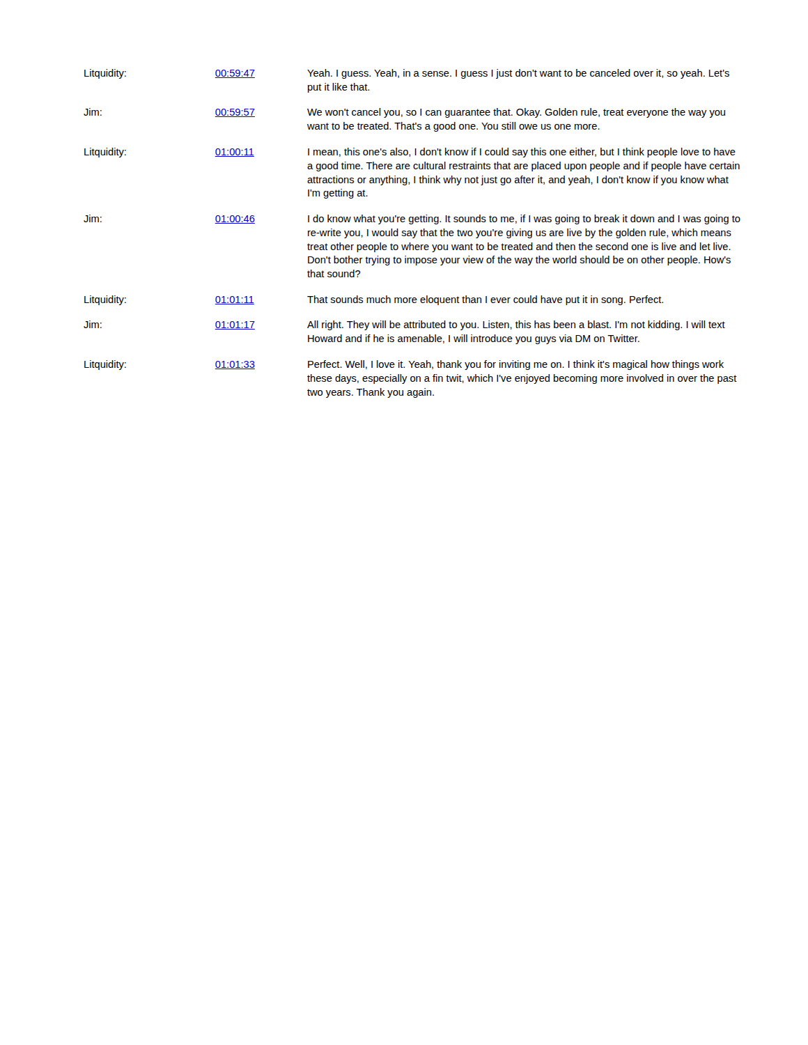| Litquidity: | 00:59:47 | Yeah. I guess. Yeah, in a sense. I guess I just don't want to be canceled over it, so yeah. Let's put it like that. |
| Jim: | 00:59:57 | We won't cancel you, so I can guarantee that. Okay. Golden rule, treat everyone the way you want to be treated. That's a good one. You still owe us one more. |
| Litquidity: | 01:00:11 | I mean, this one's also, I don't know if I could say this one either, but I think people love to have a good time. There are cultural restraints that are placed upon people and if people have certain attractions or anything, I think why not just go after it, and yeah, I don't know if you know what I'm getting at. |
| Jim: | 01:00:46 | I do know what you're getting. It sounds to me, if I was going to break it down and I was going to re-write you, I would say that the two you're giving us are live by the golden rule, which means treat other people to where you want to be treated and then the second one is live and let live. Don't bother trying to impose your view of the way the world should be on other people. How's that sound? |
| Litquidity: | 01:01:11 | That sounds much more eloquent than I ever could have put it in song. Perfect. |
| Jim: | 01:01:17 | All right. They will be attributed to you. Listen, this has been a blast. I'm not kidding. I will text Howard and if he is amenable, I will introduce you guys via DM on Twitter. |
| Litquidity: | 01:01:33 | Perfect. Well, I love it. Yeah, thank you for inviting me on. I think it's magical how things work these days, especially on a fin twit, which I've enjoyed becoming more involved in over the past two years. Thank you again. |